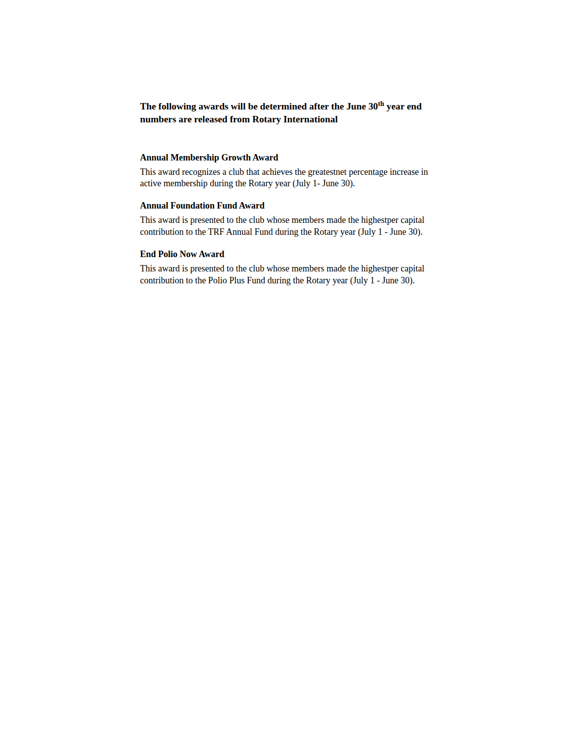The following awards will be determined after the June 30th year end numbers are released from Rotary International
Annual Membership Growth Award
This award recognizes a club that achieves the greatestnet percentage increase in active membership during the Rotary year (July 1- June 30).
Annual Foundation Fund Award
This award is presented to the club whose members made the highestper capital contribution to the TRF Annual Fund during the Rotary year (July 1 - June 30).
End Polio Now Award
This award is presented to the club whose members made the highestper capital contribution to the Polio Plus Fund during the Rotary year (July 1 - June 30).